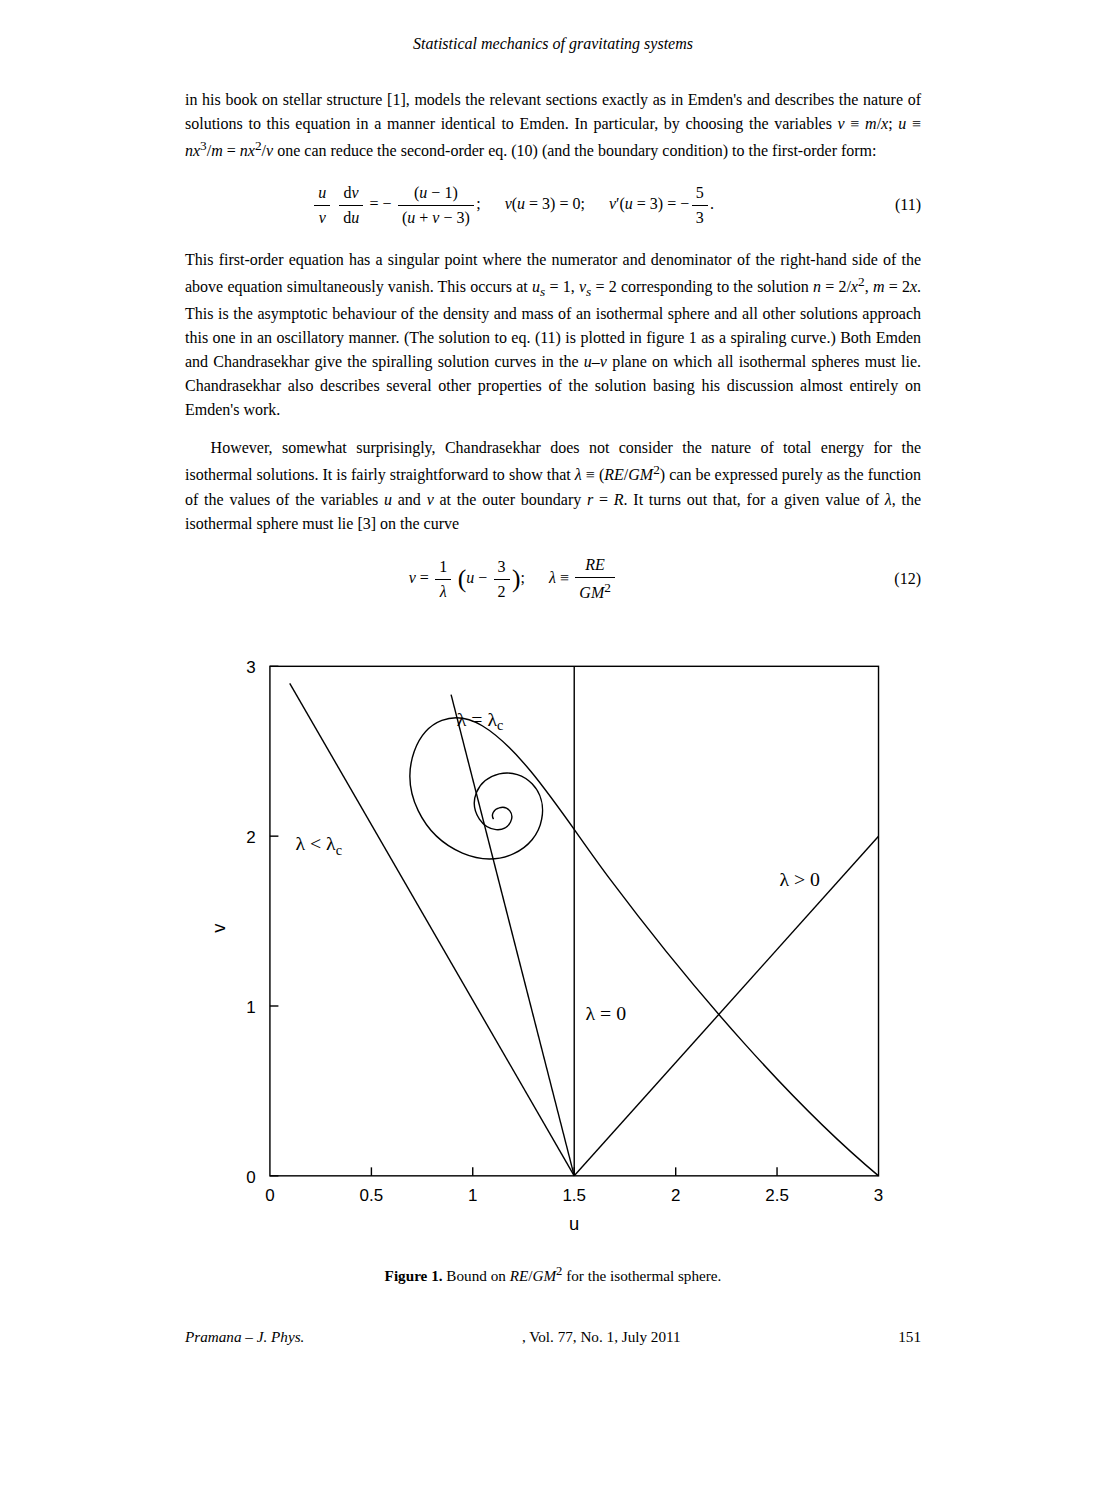Statistical mechanics of gravitating systems
in his book on stellar structure [1], models the relevant sections exactly as in Emden's and describes the nature of solutions to this equation in a manner identical to Emden. In particular, by choosing the variables v ≡ m/x; u ≡ nx3/m = nx2/v one can reduce the second-order eq. (10) (and the boundary condition) to the first-order form:
uv dv du = − (u − 1)(u + v − 3); v(u = 3) = 0; v′(u = 3) = −53.
(11)
This first-order equation has a singular point where the numerator and denominator of the right-hand side of the above equation simultaneously vanish. This occurs at us = 1, vs = 2 corresponding to the solution n = 2/x2, m = 2x. This is the asymptotic behaviour of the density and mass of an isothermal sphere and all other solutions approach this one in an oscillatory manner. (The solution to eq. (11) is plotted in figure 1 as a spiraling curve.) Both Emden and Chandrasekhar give the spiralling solution curves in the u–v plane on which all isothermal spheres must lie. Chandrasekhar also describes several other properties of the solution basing his discussion almost entirely on Emden's work.
However, somewhat surprisingly, Chandrasekhar does not consider the nature of total energy for the isothermal solutions. It is fairly straightforward to show that λ ≡ (RE/GM2) can be expressed purely as the function of the values of the variables u and v at the outer boundary r = R. It turns out that, for a given value of λ, the isothermal sphere must lie [3] on the curve
v = 1 λ (u − 32); λ ≡ RE GM2
(12)
0 1 2 3 0 0.5 1 1.5 2 2.5 3 u v λ = 0 λ > 0 λ < λc λ = λc
Figure 1. Bound on RE/GM2 for the isothermal sphere.
Pramana – J. Phys., Vol. 77, No. 1, July 2011 151